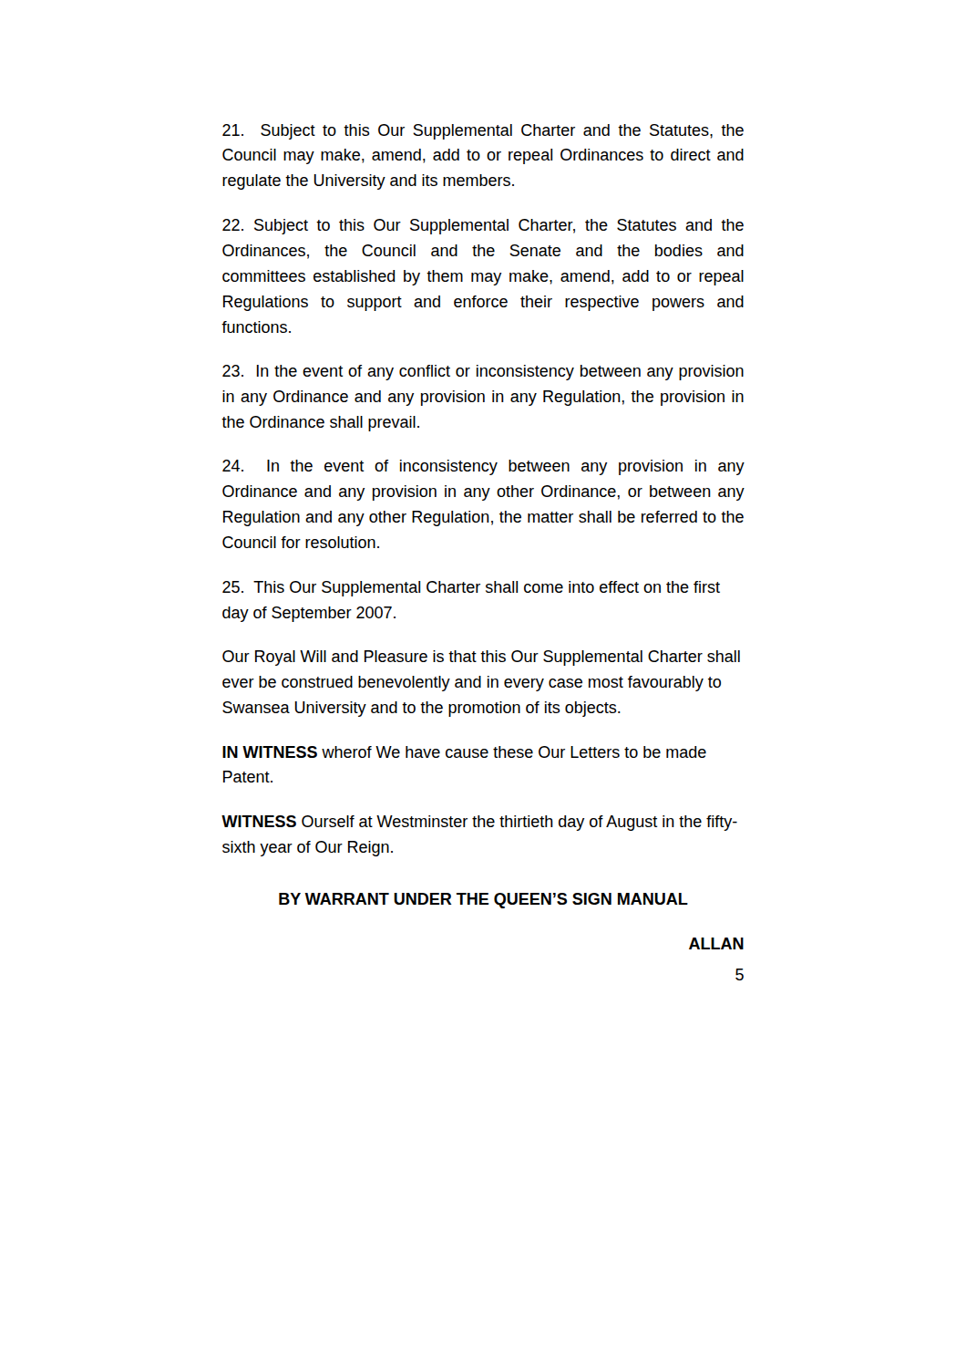21. Subject to this Our Supplemental Charter and the Statutes, the Council may make, amend, add to or repeal Ordinances to direct and regulate the University and its members.
22. Subject to this Our Supplemental Charter, the Statutes and the Ordinances, the Council and the Senate and the bodies and committees established by them may make, amend, add to or repeal Regulations to support and enforce their respective powers and functions.
23. In the event of any conflict or inconsistency between any provision in any Ordinance and any provision in any Regulation, the provision in the Ordinance shall prevail.
24. In the event of inconsistency between any provision in any Ordinance and any provision in any other Ordinance, or between any Regulation and any other Regulation, the matter shall be referred to the Council for resolution.
25. This Our Supplemental Charter shall come into effect on the first day of September 2007.
Our Royal Will and Pleasure is that this Our Supplemental Charter shall ever be construed benevolently and in every case most favourably to Swansea University and to the promotion of its objects.
IN WITNESS wherof We have cause these Our Letters to be made Patent.
WITNESS Ourself at Westminster the thirtieth day of August in the fifty-sixth year of Our Reign.
BY WARRANT UNDER THE QUEEN’S SIGN MANUAL
ALLAN
5